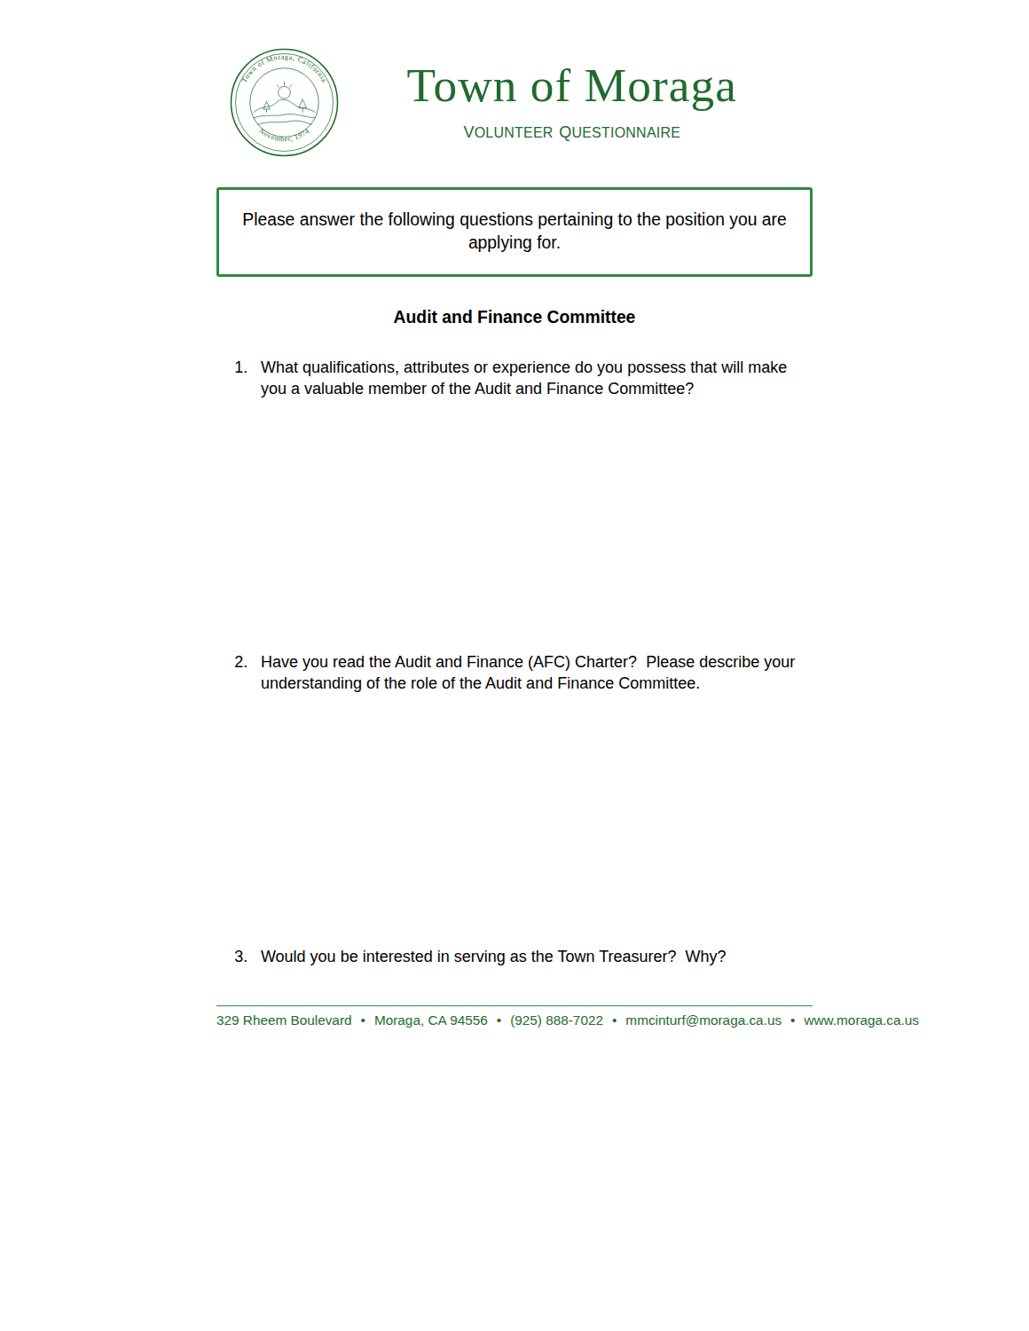Town of Moraga, California November, 1974
Town of Moraga
Volunteer Questionnaire
Please answer the following questions pertaining to the position you are applying for.
Audit and Finance Committee
What qualifications, attributes or experience do you possess that will make you a valuable member of the Audit and Finance Committee?
Have you read the Audit and Finance (AFC) Charter? Please describe your understanding of the role of the Audit and Finance Committee.
Would you be interested in serving as the Town Treasurer? Why?
329 Rheem Boulevard • Moraga, CA 94556 • (925) 888-7022 • mmcinturf@moraga.ca.us • www.moraga.ca.us